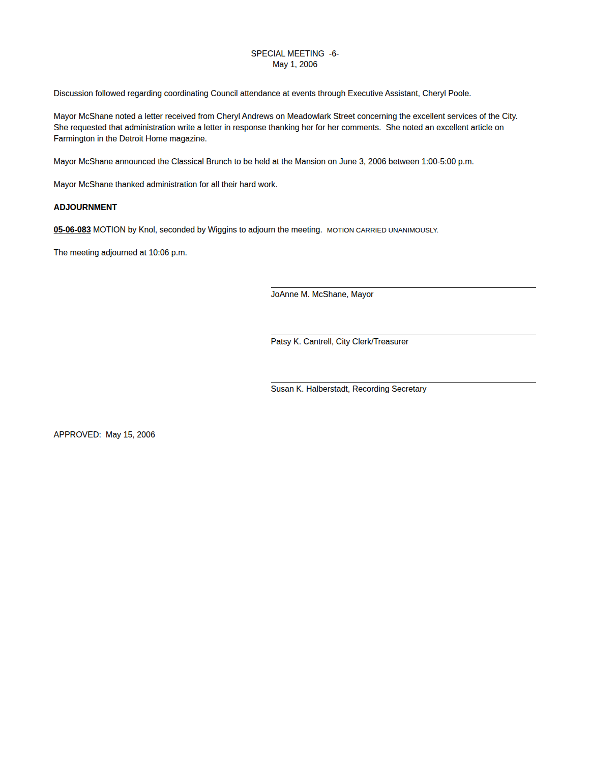SPECIAL MEETING -6-
May 1, 2006
Discussion followed regarding coordinating Council attendance at events through Executive Assistant, Cheryl Poole.
Mayor McShane noted a letter received from Cheryl Andrews on Meadowlark Street concerning the excellent services of the City. She requested that administration write a letter in response thanking her for her comments. She noted an excellent article on Farmington in the Detroit Home magazine.
Mayor McShane announced the Classical Brunch to be held at the Mansion on June 3, 2006 between 1:00-5:00 p.m.
Mayor McShane thanked administration for all their hard work.
ADJOURNMENT
05-06-083 MOTION by Knol, seconded by Wiggins to adjourn the meeting. MOTION CARRIED UNANIMOUSLY.
The meeting adjourned at 10:06 p.m.
JoAnne M. McShane, Mayor
Patsy K. Cantrell, City Clerk/Treasurer
Susan K. Halberstadt, Recording Secretary
APPROVED: May 15, 2006